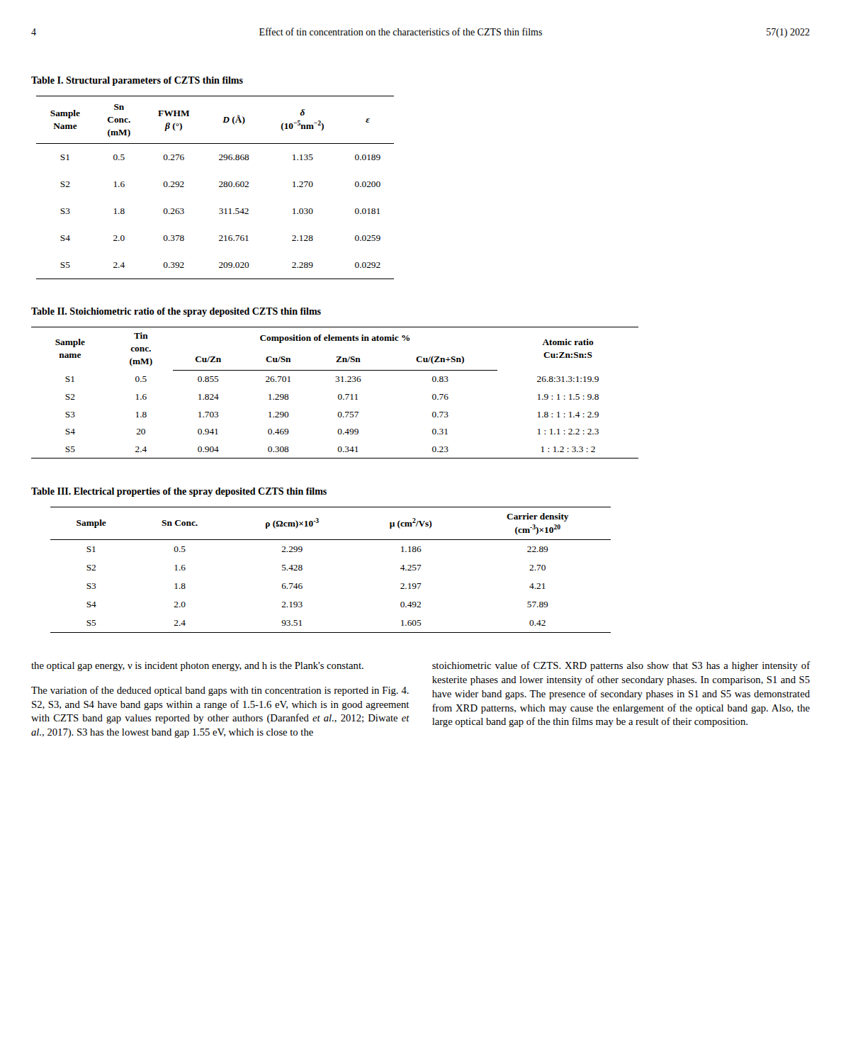4
Effect of tin concentration on the characteristics of the CZTS thin films
57(1) 2022
Table I. Structural parameters of CZTS thin films
| Sample Name | Sn Conc. (mM) | FWHM β (°) | D (Å) | δ (10 −5 nm −2 ) | ε |
| --- | --- | --- | --- | --- | --- |
| S1 | 0.5 | 0.276 | 296.868 | 1.135 | 0.0189 |
| S2 | 1.6 | 0.292 | 280.602 | 1.270 | 0.0200 |
| S3 | 1.8 | 0.263 | 311.542 | 1.030 | 0.0181 |
| S4 | 2.0 | 0.378 | 216.761 | 2.128 | 0.0259 |
| S5 | 2.4 | 0.392 | 209.020 | 2.289 | 0.0292 |
Table II. Stoichiometric ratio of the spray deposited CZTS thin films
| Sample name | Tin conc. (mM) | Composition of elements in atomic % | Atomic ratio Cu:Zn:Sn:S |
| --- | --- | --- | --- |
| Cu/Zn | Cu/Sn | Zn/Sn | Cu/(Zn+Sn) |
| S1 | 0.5 | 0.855 | 26.701 | 31.236 | 0.83 | 26.8:31.3:1:19.9 |
| S2 | 1.6 | 1.824 | 1.298 | 0.711 | 0.76 | 1.9 : 1 : 1.5 : 9.8 |
| S3 | 1.8 | 1.703 | 1.290 | 0.757 | 0.73 | 1.8 : 1 : 1.4 : 2.9 |
| S4 | 20 | 0.941 | 0.469 | 0.499 | 0.31 | 1 : 1.1 : 2.2 : 2.3 |
| S5 | 2.4 | 0.904 | 0.308 | 0.341 | 0.23 | 1 : 1.2 : 3.3 : 2 |
Table III. Electrical properties of the spray deposited CZTS thin films
| Sample | Sn Conc. | ρ (Ωcm)×10 -3 | μ (cm 2 /Vs) | Carrier density (cm -3 )×10 20 |
| --- | --- | --- | --- | --- |
| S1 | 0.5 | 2.299 | 1.186 | 22.89 |
| S2 | 1.6 | 5.428 | 4.257 | 2.70 |
| S3 | 1.8 | 6.746 | 2.197 | 4.21 |
| S4 | 2.0 | 2.193 | 0.492 | 57.89 |
| S5 | 2.4 | 93.51 | 1.605 | 0.42 |
the optical gap energy, ν is incident photon energy, and h is the Plank's constant.
The variation of the deduced optical band gaps with tin concentration is reported in Fig. 4. S2, S3, and S4 have band gaps within a range of 1.5-1.6 eV, which is in good agreement with CZTS band gap values reported by other authors (Daranfed et al., 2012; Diwate et al., 2017). S3 has the lowest band gap 1.55 eV, which is close to the
stoichiometric value of CZTS. XRD patterns also show that S3 has a higher intensity of kesterite phases and lower intensity of other secondary phases. In comparison, S1 and S5 have wider band gaps. The presence of secondary phases in S1 and S5 was demonstrated from XRD patterns, which may cause the enlargement of the optical band gap. Also, the large optical band gap of the thin films may be a result of their composition.